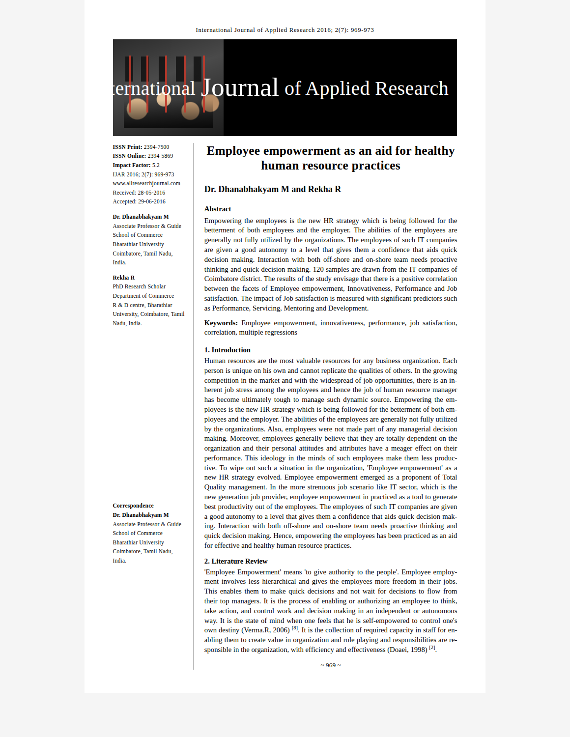International Journal of Applied Research 2016; 2(7): 969-973
International Journal of Applied Research
ISSN Print: 2394-7500
ISSN Online: 2394-5869
Impact Factor: 5.2
IJAR 2016; 2(7): 969-973
www.allresearchjournal.com
Received: 28-05-2016
Accepted: 29-06-2016
Dr. Dhanabhakyam M
Associate Professor & Guide
School of Commerce
Bharathiar University
Coimbatore, Tamil Nadu,
India.
Rekha R
PhD Research Scholar
Department of Commerce
R & D centre, Bharathiar
University, Coimbatore, Tamil
Nadu, India.
Correspondence
Dr. Dhanabhakyam M
Associate Professor & Guide
School of Commerce
Bharathiar University
Coimbatore, Tamil Nadu,
India.
Employee empowerment as an aid for healthy human resource practices
Dr. Dhanabhakyam M and Rekha R
Abstract
Empowering the employees is the new HR strategy which is being followed for the betterment of both employees and the employer. The abilities of the employees are generally not fully utilized by the organizations. The employees of such IT companies are given a good autonomy to a level that gives them a confidence that aids quick decision making. Interaction with both off-shore and on-shore team needs proactive thinking and quick decision making. 120 samples are drawn from the IT companies of Coimbatore district. The results of the study envisage that there is a positive correlation between the facets of Employee empowerment, Innovativeness, Performance and Job satisfaction. The impact of Job satisfaction is measured with significant predictors such as Performance, Servicing, Mentoring and Development.
Keywords: Employee empowerment, innovativeness, performance, job satisfaction, correlation, multiple regressions
1. Introduction
Human resources are the most valuable resources for any business organization. Each person is unique on his own and cannot replicate the qualities of others. In the growing competition in the market and with the widespread of job opportunities, there is an inherent job stress among the employees and hence the job of human resource manager has become ultimately tough to manage such dynamic source. Empowering the employees is the new HR strategy which is being followed for the betterment of both employees and the employer. The abilities of the employees are generally not fully utilized by the organizations. Also, employees were not made part of any managerial decision making. Moreover, employees generally believe that they are totally dependent on the organization and their personal attitudes and attributes have a meager effect on their performance. This ideology in the minds of such employees make them less productive. To wipe out such a situation in the organization, 'Employee empowerment' as a new HR strategy evolved. Employee empowerment emerged as a proponent of Total Quality management. In the more strenuous job scenario like IT sector, which is the new generation job provider, employee empowerment in practiced as a tool to generate best productivity out of the employees. The employees of such IT companies are given a good autonomy to a level that gives them a confidence that aids quick decision making. Interaction with both off-shore and on-shore team needs proactive thinking and quick decision making. Hence, empowering the employees has been practiced as an aid for effective and healthy human resource practices.
2. Literature Review
'Employee Empowerment' means 'to give authority to the people'. Employee employment involves less hierarchical and gives the employees more freedom in their jobs. This enables them to make quick decisions and not wait for decisions to flow from their top managers. It is the process of enabling or authorizing an employee to think, take action, and control work and decision making in an independent or autonomous way. It is the state of mind when one feels that he is self-empowered to control one's own destiny (Verma.R, 2006) [8]. It is the collection of required capacity in staff for enabling them to create value in organization and role playing and responsibilities are responsible in the organization, with efficiency and effectiveness (Doaei, 1998) [2].
~ 969 ~